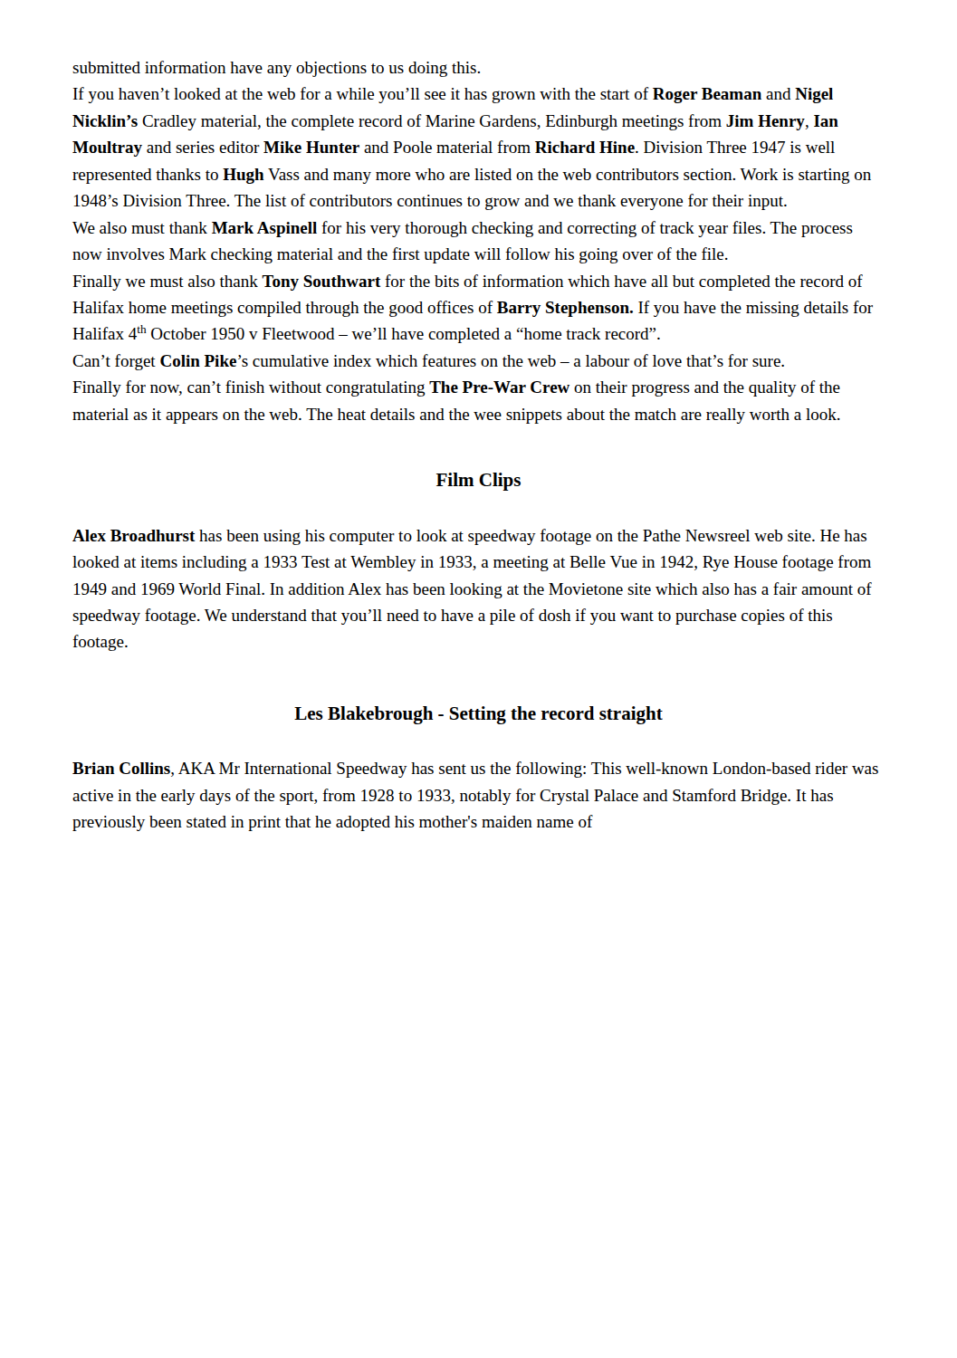submitted information have any objections to us doing this.
If you haven’t looked at the web for a while you’ll see it has grown with the start of Roger Beaman and Nigel Nicklin’s Cradley material, the complete record of Marine Gardens, Edinburgh meetings from Jim Henry, Ian Moultray and series editor Mike Hunter and Poole material from Richard Hine. Division Three 1947 is well represented thanks to Hugh Vass and many more who are listed on the web contributors section. Work is starting on 1948’s Division Three. The list of contributors continues to grow and we thank everyone for their input.
We also must thank Mark Aspinell for his very thorough checking and correcting of track year files. The process now involves Mark checking material and the first update will follow his going over of the file.
Finally we must also thank Tony Southwart for the bits of information which have all but completed the record of Halifax home meetings compiled through the good offices of Barry Stephenson. If you have the missing details for Halifax 4th October 1950 v Fleetwood – we’ll have completed a “home track record”.
Can’t forget Colin Pike’s cumulative index which features on the web – a labour of love that’s for sure.
Finally for now, can’t finish without congratulating The Pre-War Crew on their progress and the quality of the material as it appears on the web. The heat details and the wee snippets about the match are really worth a look.
Film Clips
Alex Broadhurst has been using his computer to look at speedway footage on the Pathe Newsreel web site. He has looked at items including a 1933 Test at Wembley in 1933, a meeting at Belle Vue in 1942, Rye House footage from 1949 and 1969 World Final. In addition Alex has been looking at the Movietone site which also has a fair amount of speedway footage. We understand that you’ll need to have a pile of dosh if you want to purchase copies of this footage.
Les Blakebrough - Setting the record straight
Brian Collins, AKA Mr International Speedway has sent us the following: This well-known London-based rider was active in the early days of the sport, from 1928 to 1933, notably for Crystal Palace and Stamford Bridge. It has previously been stated in print that he adopted his mother's maiden name of